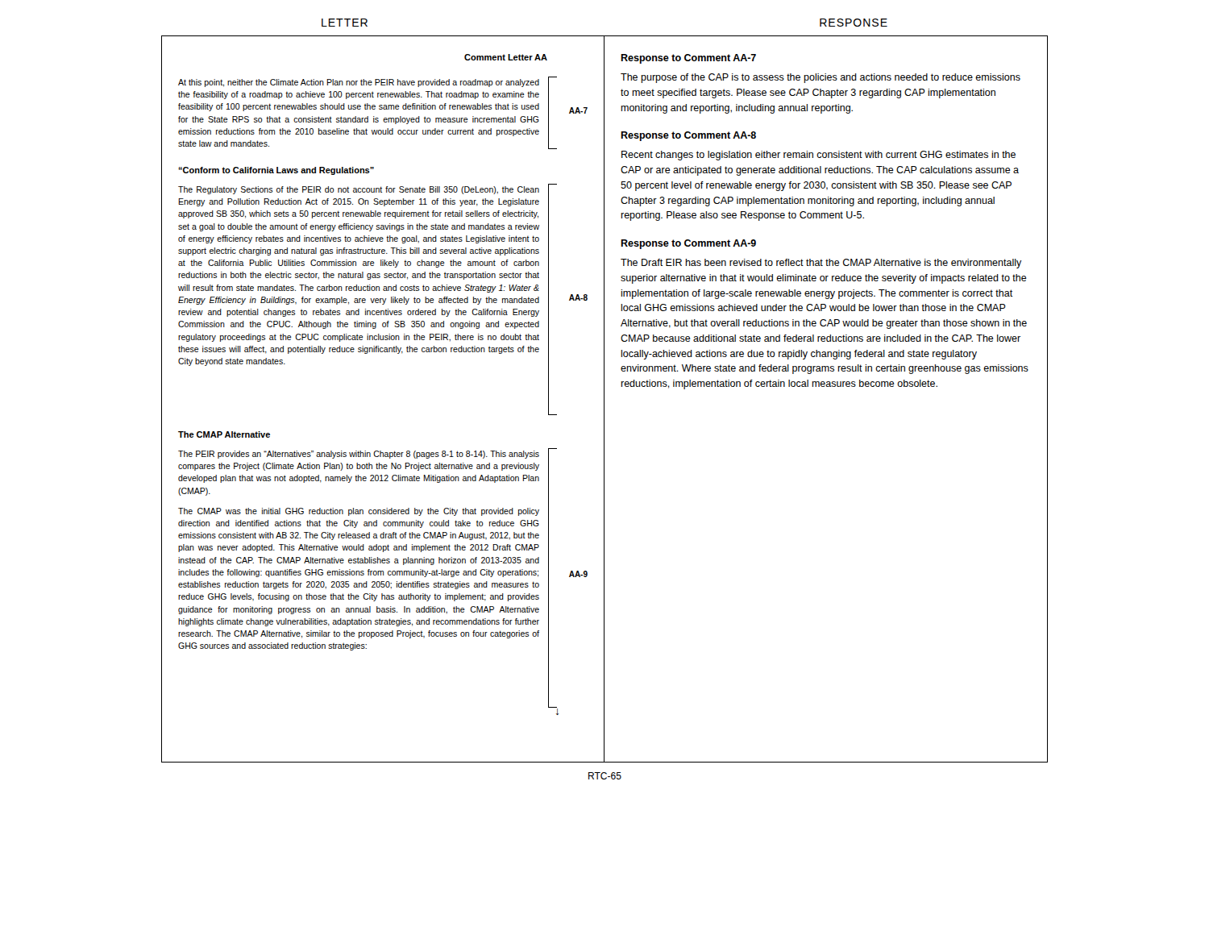LETTER
RESPONSE
Comment Letter AA
AA-7
At this point, neither the Climate Action Plan nor the PEIR have provided a roadmap or analyzed the feasibility of a roadmap to achieve 100 percent renewables. That roadmap to examine the feasibility of 100 percent renewables should use the same definition of renewables that is used for the State RPS so that a consistent standard is employed to measure incremental GHG emission reductions from the 2010 baseline that would occur under current and prospective state law and mandates.
“Conform to California Laws and Regulations”
AA-8
The Regulatory Sections of the PEIR do not account for Senate Bill 350 (DeLeon), the Clean Energy and Pollution Reduction Act of 2015. On September 11 of this year, the Legislature approved SB 350, which sets a 50 percent renewable requirement for retail sellers of electricity, set a goal to double the amount of energy efficiency savings in the state and mandates a review of energy efficiency rebates and incentives to achieve the goal, and states Legislative intent to support electric charging and natural gas infrastructure. This bill and several active applications at the California Public Utilities Commission are likely to change the amount of carbon reductions in both the electric sector, the natural gas sector, and the transportation sector that will result from state mandates. The carbon reduction and costs to achieve Strategy 1: Water & Energy Efficiency in Buildings, for example, are very likely to be affected by the mandated review and potential changes to rebates and incentives ordered by the California Energy Commission and the CPUC. Although the timing of SB 350 and ongoing and expected regulatory proceedings at the CPUC complicate inclusion in the PEIR, there is no doubt that these issues will affect, and potentially reduce significantly, the carbon reduction targets of the City beyond state mandates.
The CMAP Alternative
AA-9
↓
The PEIR provides an “Alternatives” analysis within Chapter 8 (pages 8-1 to 8-14). This analysis compares the Project (Climate Action Plan) to both the No Project alternative and a previously developed plan that was not adopted, namely the 2012 Climate Mitigation and Adaptation Plan (CMAP).
The CMAP was the initial GHG reduction plan considered by the City that provided policy direction and identified actions that the City and community could take to reduce GHG emissions consistent with AB 32. The City released a draft of the CMAP in August, 2012, but the plan was never adopted. This Alternative would adopt and implement the 2012 Draft CMAP instead of the CAP. The CMAP Alternative establishes a planning horizon of 2013-2035 and includes the following: quantifies GHG emissions from community-at-large and City operations; establishes reduction targets for 2020, 2035 and 2050; identifies strategies and measures to reduce GHG levels, focusing on those that the City has authority to implement; and provides guidance for monitoring progress on an annual basis. In addition, the CMAP Alternative highlights climate change vulnerabilities, adaptation strategies, and recommendations for further research. The CMAP Alternative, similar to the proposed Project, focuses on four categories of GHG sources and associated reduction strategies:
Response to Comment AA-7
The purpose of the CAP is to assess the policies and actions needed to reduce emissions to meet specified targets. Please see CAP Chapter 3 regarding CAP implementation monitoring and reporting, including annual reporting.
Response to Comment AA-8
Recent changes to legislation either remain consistent with current GHG estimates in the CAP or are anticipated to generate additional reductions. The CAP calculations assume a 50 percent level of renewable energy for 2030, consistent with SB 350. Please see CAP Chapter 3 regarding CAP implementation monitoring and reporting, including annual reporting. Please also see Response to Comment U-5.
Response to Comment AA-9
The Draft EIR has been revised to reflect that the CMAP Alternative is the environmentally superior alternative in that it would eliminate or reduce the severity of impacts related to the implementation of large-scale renewable energy projects. The commenter is correct that local GHG emissions achieved under the CAP would be lower than those in the CMAP Alternative, but that overall reductions in the CAP would be greater than those shown in the CMAP because additional state and federal reductions are included in the CAP. The lower locally-achieved actions are due to rapidly changing federal and state regulatory environment. Where state and federal programs result in certain greenhouse gas emissions reductions, implementation of certain local measures become obsolete.
RTC-65